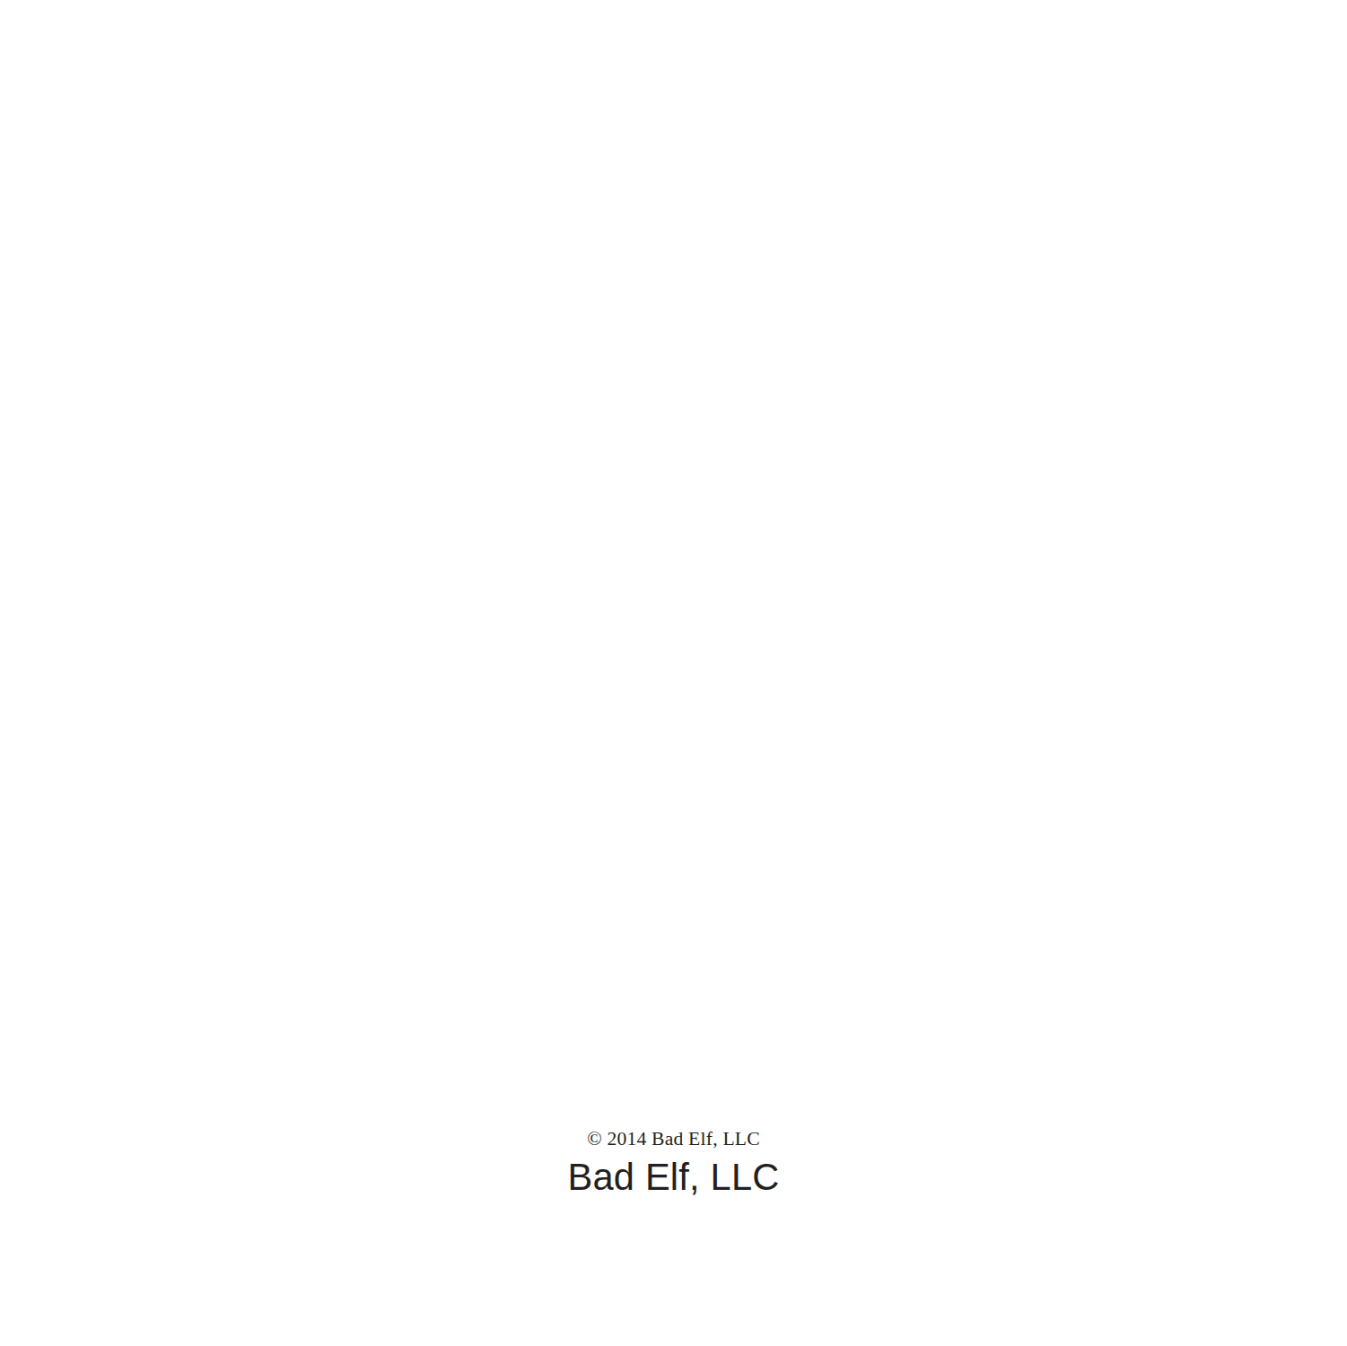© 2014 Bad Elf, LLC
Bad Elf, LLC